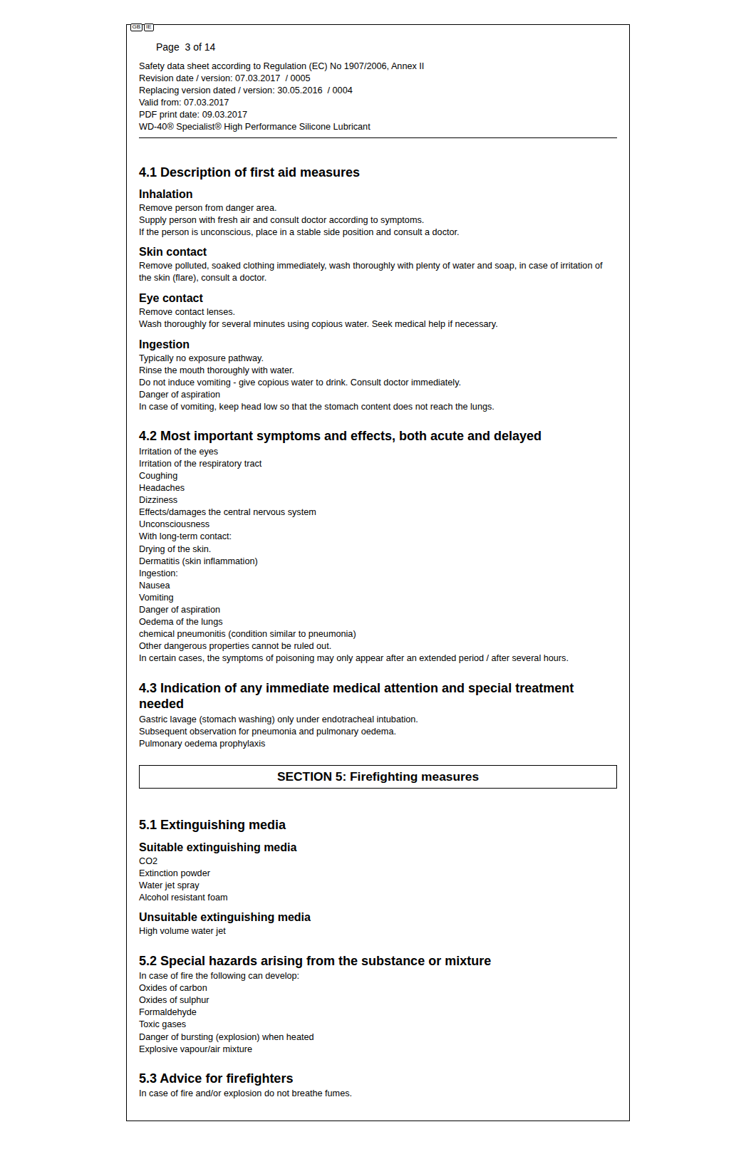GB IE
Page 3 of 14
Safety data sheet according to Regulation (EC) No 1907/2006, Annex II
Revision date / version: 07.03.2017 / 0005
Replacing version dated / version: 30.05.2016 / 0004
Valid from: 07.03.2017
PDF print date: 09.03.2017
WD-40® Specialist® High Performance Silicone Lubricant
4.1 Description of first aid measures
Inhalation
Remove person from danger area.
Supply person with fresh air and consult doctor according to symptoms.
If the person is unconscious, place in a stable side position and consult a doctor.
Skin contact
Remove polluted, soaked clothing immediately, wash thoroughly with plenty of water and soap, in case of irritation of the skin (flare), consult a doctor.
Eye contact
Remove contact lenses.
Wash thoroughly for several minutes using copious water. Seek medical help if necessary.
Ingestion
Typically no exposure pathway.
Rinse the mouth thoroughly with water.
Do not induce vomiting - give copious water to drink. Consult doctor immediately.
Danger of aspiration
In case of vomiting, keep head low so that the stomach content does not reach the lungs.
4.2 Most important symptoms and effects, both acute and delayed
Irritation of the eyes
Irritation of the respiratory tract
Coughing
Headaches
Dizziness
Effects/damages the central nervous system
Unconsciousness
With long-term contact:
Drying of the skin.
Dermatitis (skin inflammation)
Ingestion:
Nausea
Vomiting
Danger of aspiration
Oedema of the lungs
chemical pneumonitis (condition similar to pneumonia)
Other dangerous properties cannot be ruled out.
In certain cases, the symptoms of poisoning may only appear after an extended period / after several hours.
4.3 Indication of any immediate medical attention and special treatment needed
Gastric lavage (stomach washing) only under endotracheal intubation.
Subsequent observation for pneumonia and pulmonary oedema.
Pulmonary oedema prophylaxis
SECTION 5: Firefighting measures
5.1 Extinguishing media
Suitable extinguishing media
CO2
Extinction powder
Water jet spray
Alcohol resistant foam
Unsuitable extinguishing media
High volume water jet
5.2 Special hazards arising from the substance or mixture
In case of fire the following can develop:
Oxides of carbon
Oxides of sulphur
Formaldehyde
Toxic gases
Danger of bursting (explosion) when heated
Explosive vapour/air mixture
5.3 Advice for firefighters
In case of fire and/or explosion do not breathe fumes.